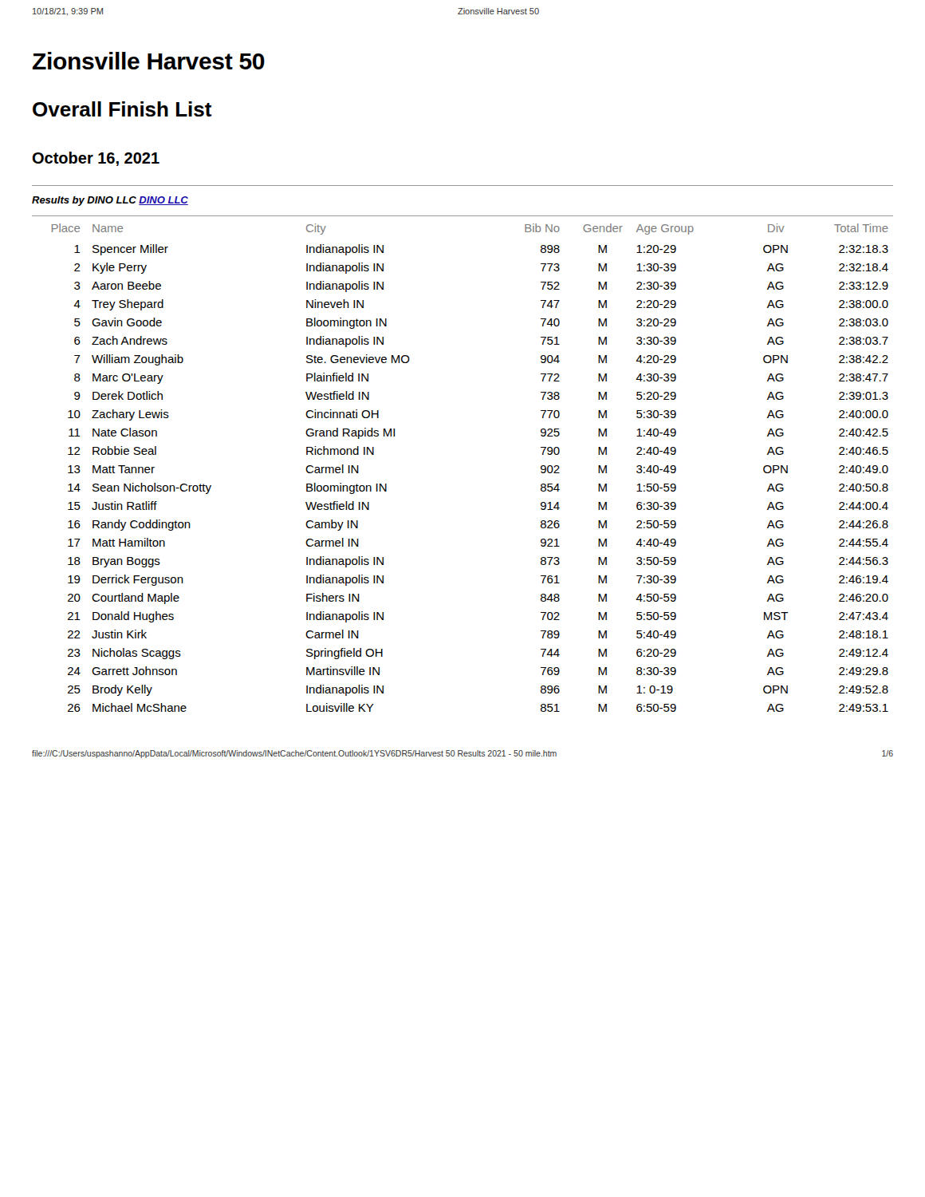10/18/21, 9:39 PM
Zionsville Harvest 50
Zionsville Harvest 50
Overall Finish List
October 16, 2021
Results by DINO LLC DINO LLC
| Place | Name | City | Bib No | Gender | Age Group | Div | Total Time |
| --- | --- | --- | --- | --- | --- | --- | --- |
| 1 | Spencer Miller | Indianapolis IN | 898 | M | 1:20-29 | OPN | 2:32:18.3 |
| 2 | Kyle Perry | Indianapolis IN | 773 | M | 1:30-39 | AG | 2:32:18.4 |
| 3 | Aaron Beebe | Indianapolis IN | 752 | M | 2:30-39 | AG | 2:33:12.9 |
| 4 | Trey Shepard | Nineveh IN | 747 | M | 2:20-29 | AG | 2:38:00.0 |
| 5 | Gavin Goode | Bloomington IN | 740 | M | 3:20-29 | AG | 2:38:03.0 |
| 6 | Zach Andrews | Indianapolis IN | 751 | M | 3:30-39 | AG | 2:38:03.7 |
| 7 | William Zoughaib | Ste. Genevieve MO | 904 | M | 4:20-29 | OPN | 2:38:42.2 |
| 8 | Marc O'Leary | Plainfield IN | 772 | M | 4:30-39 | AG | 2:38:47.7 |
| 9 | Derek Dotlich | Westfield IN | 738 | M | 5:20-29 | AG | 2:39:01.3 |
| 10 | Zachary Lewis | Cincinnati OH | 770 | M | 5:30-39 | AG | 2:40:00.0 |
| 11 | Nate Clason | Grand Rapids MI | 925 | M | 1:40-49 | AG | 2:40:42.5 |
| 12 | Robbie Seal | Richmond IN | 790 | M | 2:40-49 | AG | 2:40:46.5 |
| 13 | Matt Tanner | Carmel IN | 902 | M | 3:40-49 | OPN | 2:40:49.0 |
| 14 | Sean Nicholson-Crotty | Bloomington IN | 854 | M | 1:50-59 | AG | 2:40:50.8 |
| 15 | Justin Ratliff | Westfield IN | 914 | M | 6:30-39 | AG | 2:44:00.4 |
| 16 | Randy Coddington | Camby IN | 826 | M | 2:50-59 | AG | 2:44:26.8 |
| 17 | Matt Hamilton | Carmel IN | 921 | M | 4:40-49 | AG | 2:44:55.4 |
| 18 | Bryan Boggs | Indianapolis IN | 873 | M | 3:50-59 | AG | 2:44:56.3 |
| 19 | Derrick Ferguson | Indianapolis IN | 761 | M | 7:30-39 | AG | 2:46:19.4 |
| 20 | Courtland Maple | Fishers IN | 848 | M | 4:50-59 | AG | 2:46:20.0 |
| 21 | Donald Hughes | Indianapolis IN | 702 | M | 5:50-59 | MST | 2:47:43.4 |
| 22 | Justin Kirk | Carmel IN | 789 | M | 5:40-49 | AG | 2:48:18.1 |
| 23 | Nicholas Scaggs | Springfield OH | 744 | M | 6:20-29 | AG | 2:49:12.4 |
| 24 | Garrett Johnson | Martinsville IN | 769 | M | 8:30-39 | AG | 2:49:29.8 |
| 25 | Brody Kelly | Indianapolis IN | 896 | M | 1: 0-19 | OPN | 2:49:52.8 |
| 26 | Michael McShane | Louisville KY | 851 | M | 6:50-59 | AG | 2:49:53.1 |
file:///C:/Users/uspashanno/AppData/Local/Microsoft/Windows/INetCache/Content.Outlook/1YSV6DR5/Harvest 50 Results 2021 - 50 mile.htm
1/6